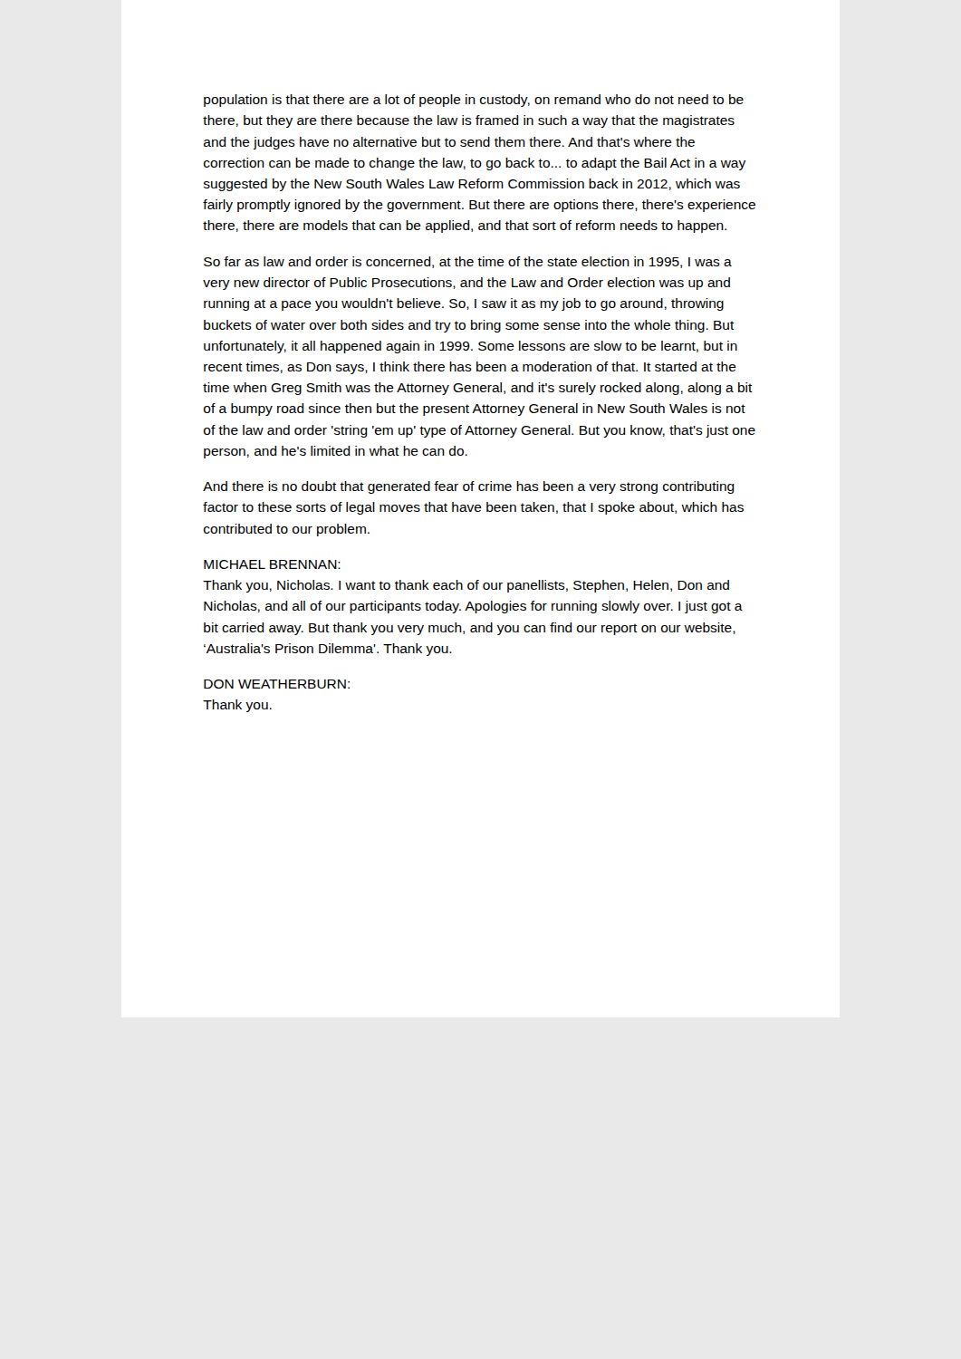population is that there are a lot of people in custody, on remand who do not need to be there, but they are there because the law is framed in such a way that the magistrates and the judges have no alternative but to send them there. And that's where the correction can be made to change the law, to go back to... to adapt the Bail Act in a way suggested by the New South Wales Law Reform Commission back in 2012, which was fairly promptly ignored by the government. But there are options there, there's experience there, there are models that can be applied, and that sort of reform needs to happen.
So far as law and order is concerned, at the time of the state election in 1995, I was a very new director of Public Prosecutions, and the Law and Order election was up and running at a pace you wouldn't believe. So, I saw it as my job to go around, throwing buckets of water over both sides and try to bring some sense into the whole thing. But unfortunately, it all happened again in 1999. Some lessons are slow to be learnt, but in recent times, as Don says, I think there has been a moderation of that. It started at the time when Greg Smith was the Attorney General, and it's surely rocked along, along a bit of a bumpy road since then but the present Attorney General in New South Wales is not of the law and order 'string 'em up' type of Attorney General. But you know, that's just one person, and he's limited in what he can do.
And there is no doubt that generated fear of crime has been a very strong contributing factor to these sorts of legal moves that have been taken, that I spoke about, which has contributed to our problem.
MICHAEL BRENNAN:
Thank you, Nicholas. I want to thank each of our panellists, Stephen, Helen, Don and Nicholas, and all of our participants today. Apologies for running slowly over. I just got a bit carried away. But thank you very much, and you can find our report on our website, ‘Australia's Prison Dilemma'. Thank you.
DON WEATHERBURN:
Thank you.